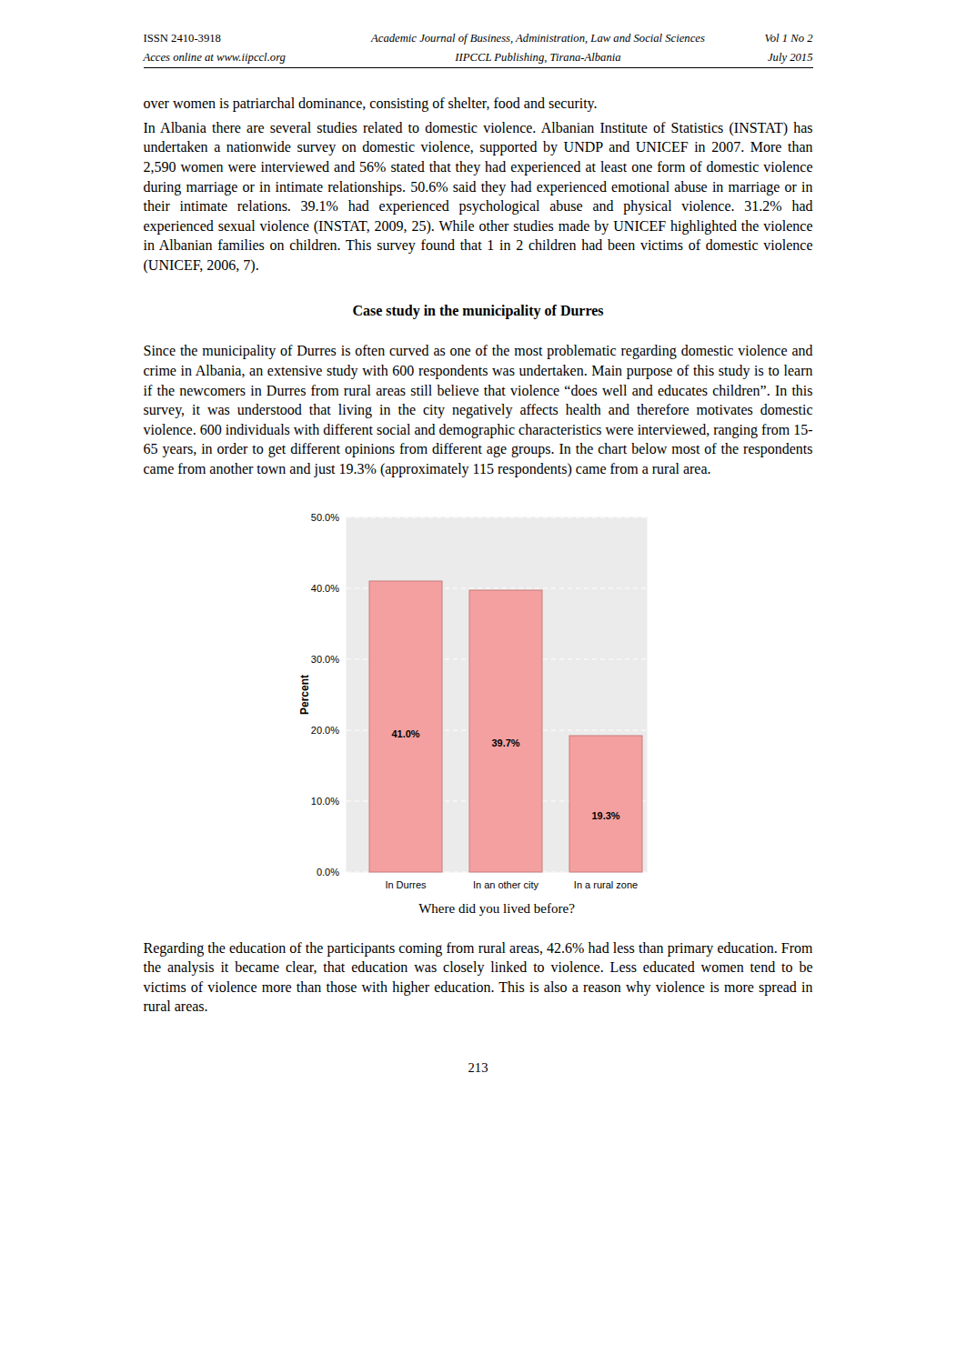| ISSN 2410-3918 | Academic Journal of Business, Administration, Law and Social Sciences | Vol 1 No 2 |
| Acces online at www.iipccl.org | IIPCCL Publishing, Tirana-Albania | July 2015 |
over women is patriarchal dominance, consisting of shelter, food and security.
In Albania there are several studies related to domestic violence. Albanian Institute of Statistics (INSTAT) has undertaken a nationwide survey on domestic violence, supported by UNDP and UNICEF in 2007. More than 2,590 women were interviewed and 56% stated that they had experienced at least one form of domestic violence during marriage or in intimate relationships. 50.6% said they had experienced emotional abuse in marriage or in their intimate relations. 39.1% had experienced psychological abuse and physical violence. 31.2% had experienced sexual violence (INSTAT, 2009, 25). While other studies made by UNICEF highlighted the violence in Albanian families on children. This survey found that 1 in 2 children had been victims of domestic violence (UNICEF, 2006, 7).
Case study in the municipality of Durres
Since the municipality of Durres is often curved as one of the most problematic regarding domestic violence and crime in Albania, an extensive study with 600 respondents was undertaken. Main purpose of this study is to learn if the newcomers in Durres from rural areas still believe that violence “does well and educates children”. In this survey, it was understood that living in the city negatively affects health and therefore motivates domestic violence. 600 individuals with different social and demographic characteristics were interviewed, ranging from 15-65 years, in order to get different opinions from different age groups. In the chart below most of the respondents came from another town and just 19.3% (approximately 115 respondents) came from a rural area.
50.0% 40.0% 30.0% 20.0% 10.0% 0.0% Percent 41.0% 39.7% 19.3% In Durres In an other city In a rural zone Where did you lived before?
Regarding the education of the participants coming from rural areas, 42.6% had less than primary education. From the analysis it became clear, that education was closely linked to violence. Less educated women tend to be victims of violence more than those with higher education. This is also a reason why violence is more spread in rural areas.
213